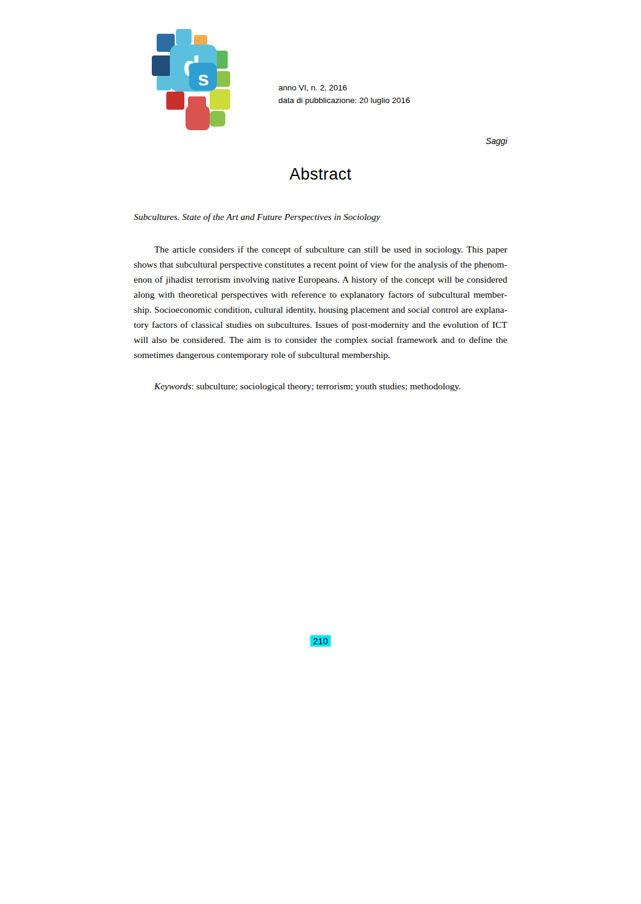d s
anno VI, n. 2, 2016
data di pubblicazione: 20 luglio 2016
Saggi
Abstract
Subcultures. State of the Art and Future Perspectives in Sociology
The article considers if the concept of subculture can still be used in sociology. This paper shows that subcultural perspective constitutes a recent point of view for the analysis of the phenomenon of jihadist terrorism involving native Europeans. A history of the concept will be considered along with theoretical perspectives with reference to explanatory factors of subcultural membership. Socioeconomic condition, cultural identity, housing placement and social control are explanatory factors of classical studies on subcultures. Issues of post-modernity and the evolution of ICT will also be considered. The aim is to consider the complex social framework and to define the sometimes dangerous contemporary role of subcultural membership.
Keywords: subculture; sociological theory; terrorism; youth studies; methodology.
210